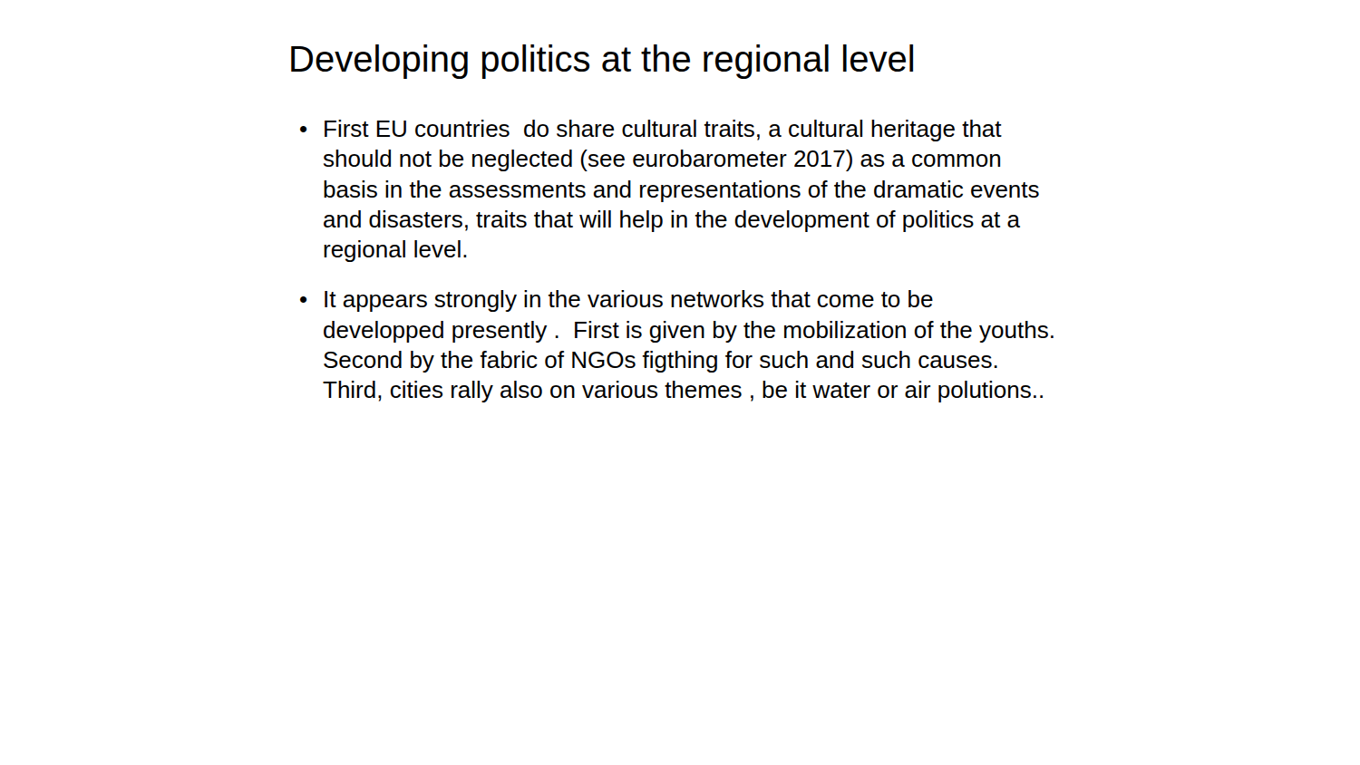Developing politics at the regional level
First EU countries do share cultural traits, a cultural heritage that should not be neglected (see eurobarometer 2017) as a common basis in the assessments and representations of the dramatic events and disasters, traits that will help in the development of politics at a regional level.
It appears strongly in the various networks that come to be developped presently . First is given by the mobilization of the youths. Second by the fabric of NGOs figthing for such and such causes. Third, cities rally also on various themes , be it water or air polutions..